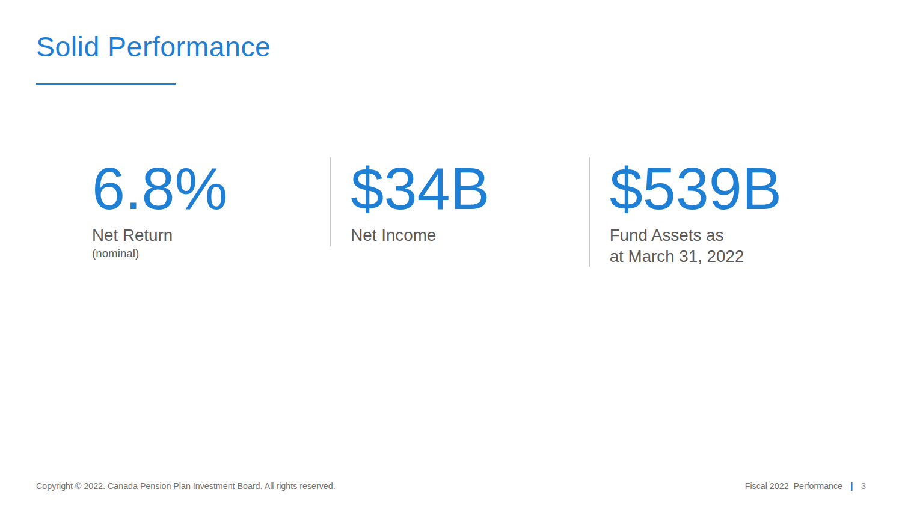Solid Performance
6.8%
Net Return
(nominal)
$34B
Net Income
$539B
Fund Assets as
at March 31, 2022
Copyright © 2022. Canada Pension Plan Investment Board. All rights reserved.
Fiscal 2022 Performance | 3